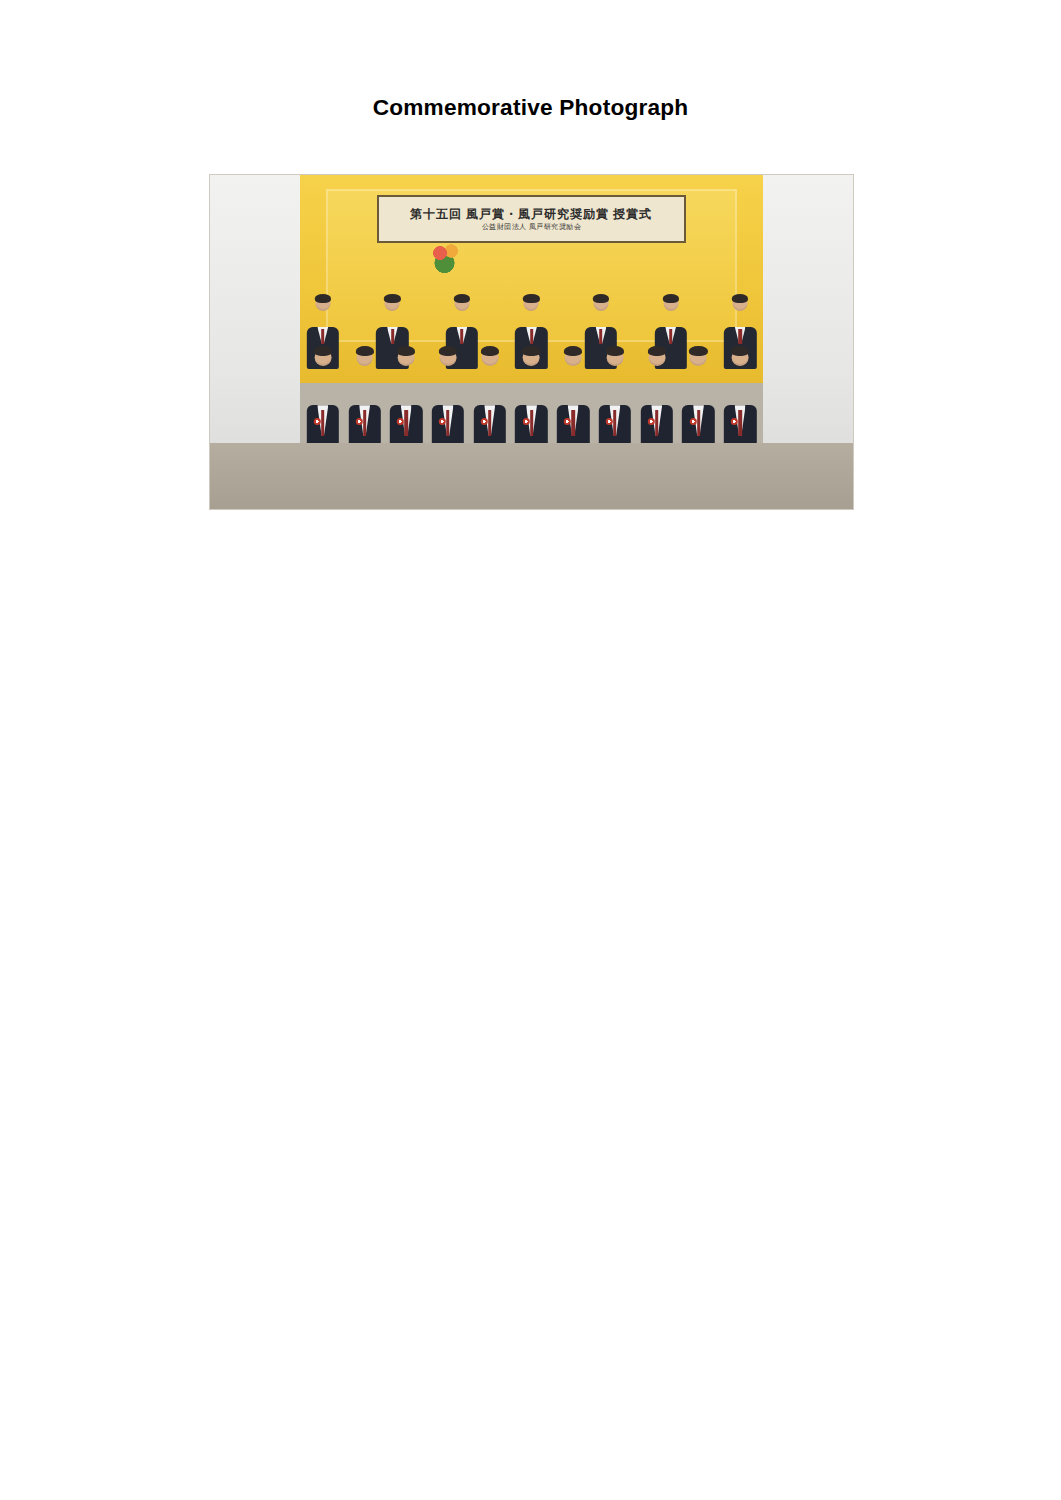Commemorative Photograph
第十五回 風戸賞・風戸研究奨励賞 授賞式 公益財団法人 風戸研究奨励会